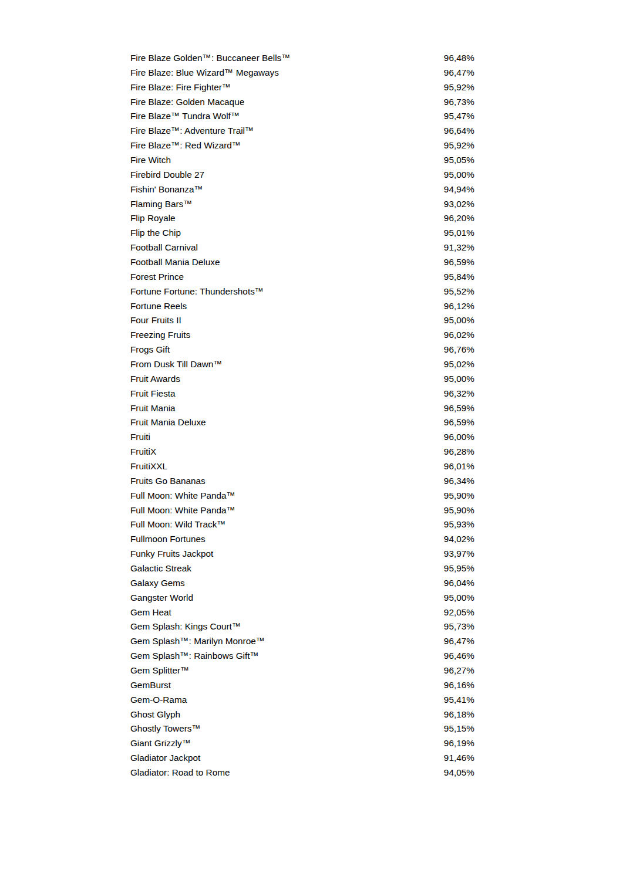| Fire Blaze Golden™: Buccaneer Bells™ | 96,48% |
| Fire Blaze: Blue Wizard™ Megaways | 96,47% |
| Fire Blaze: Fire Fighter™ | 95,92% |
| Fire Blaze: Golden Macaque | 96,73% |
| Fire Blaze™ Tundra Wolf™ | 95,47% |
| Fire Blaze™: Adventure Trail™ | 96,64% |
| Fire Blaze™: Red Wizard™ | 95,92% |
| Fire Witch | 95,05% |
| Firebird Double 27 | 95,00% |
| Fishin' Bonanza™ | 94,94% |
| Flaming Bars™ | 93,02% |
| Flip Royale | 96,20% |
| Flip the Chip | 95,01% |
| Football Carnival | 91,32% |
| Football Mania Deluxe | 96,59% |
| Forest Prince | 95,84% |
| Fortune Fortune: Thundershots™ | 95,52% |
| Fortune Reels | 96,12% |
| Four Fruits II | 95,00% |
| Freezing Fruits | 96,02% |
| Frogs Gift | 96,76% |
| From Dusk Till Dawn™ | 95,02% |
| Fruit Awards | 95,00% |
| Fruit Fiesta | 96,32% |
| Fruit Mania | 96,59% |
| Fruit Mania Deluxe | 96,59% |
| Fruiti | 96,00% |
| FruitiX | 96,28% |
| FruitiXXL | 96,01% |
| Fruits Go Bananas | 96,34% |
| Full Moon: White Panda™ | 95,90% |
| Full Moon: White Panda™ | 95,90% |
| Full Moon: Wild Track™ | 95,93% |
| Fullmoon Fortunes | 94,02% |
| Funky Fruits Jackpot | 93,97% |
| Galactic Streak | 95,95% |
| Galaxy Gems | 96,04% |
| Gangster World | 95,00% |
| Gem Heat | 92,05% |
| Gem Splash: Kings Court™ | 95,73% |
| Gem Splash™: Marilyn Monroe™ | 96,47% |
| Gem Splash™: Rainbows Gift™ | 96,46% |
| Gem Splitter™ | 96,27% |
| GemBurst | 96,16% |
| Gem-O-Rama | 95,41% |
| Ghost Glyph | 96,18% |
| Ghostly Towers™ | 95,15% |
| Giant Grizzly™ | 96,19% |
| Gladiator Jackpot | 91,46% |
| Gladiator: Road to Rome | 94,05% |